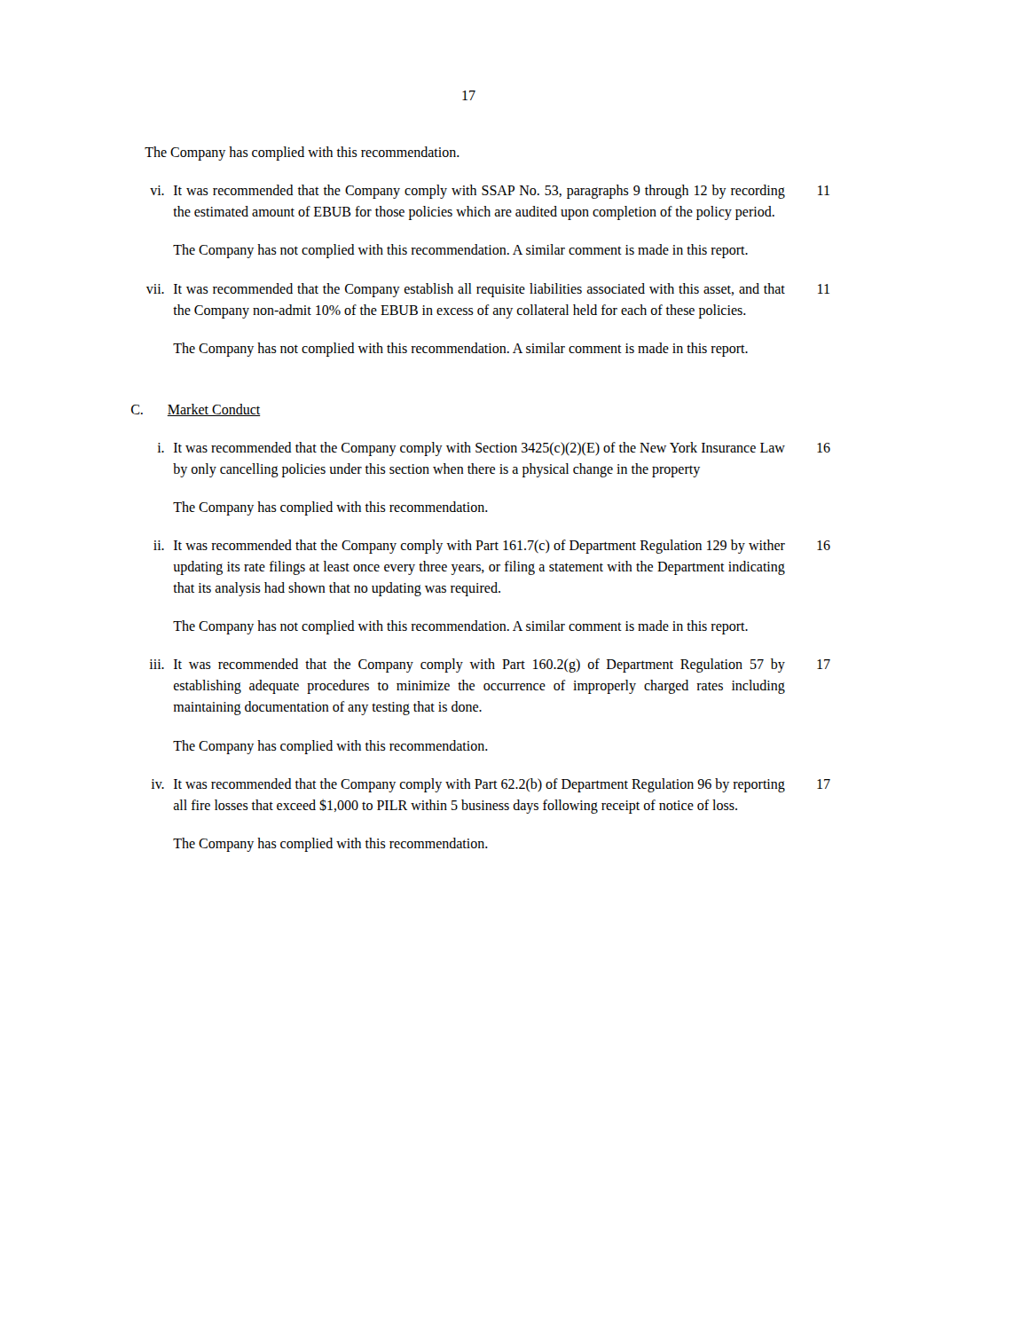17
The Company has complied with this recommendation.
vi.
11
It was recommended that the Company comply with SSAP No. 53, paragraphs 9 through 12 by recording the estimated amount of EBUB for those policies which are audited upon completion of the policy period.
The Company has not complied with this recommendation. A similar comment is made in this report.
vii.
11
It was recommended that the Company establish all requisite liabilities associated with this asset, and that the Company non-admit 10% of the EBUB in excess of any collateral held for each of these policies.
The Company has not complied with this recommendation. A similar comment is made in this report.
C.
Market Conduct
i.
16
It was recommended that the Company comply with Section 3425(c)(2)(E) of the New York Insurance Law by only cancelling policies under this section when there is a physical change in the property
The Company has complied with this recommendation.
ii.
16
It was recommended that the Company comply with Part 161.7(c) of Department Regulation 129 by wither updating its rate filings at least once every three years, or filing a statement with the Department indicating that its analysis had shown that no updating was required.
The Company has not complied with this recommendation. A similar comment is made in this report.
iii.
17
It was recommended that the Company comply with Part 160.2(g) of Department Regulation 57 by establishing adequate procedures to minimize the occurrence of improperly charged rates including maintaining documentation of any testing that is done.
The Company has complied with this recommendation.
iv.
17
It was recommended that the Company comply with Part 62.2(b) of Department Regulation 96 by reporting all fire losses that exceed $1,000 to PILR within 5 business days following receipt of notice of loss.
The Company has complied with this recommendation.